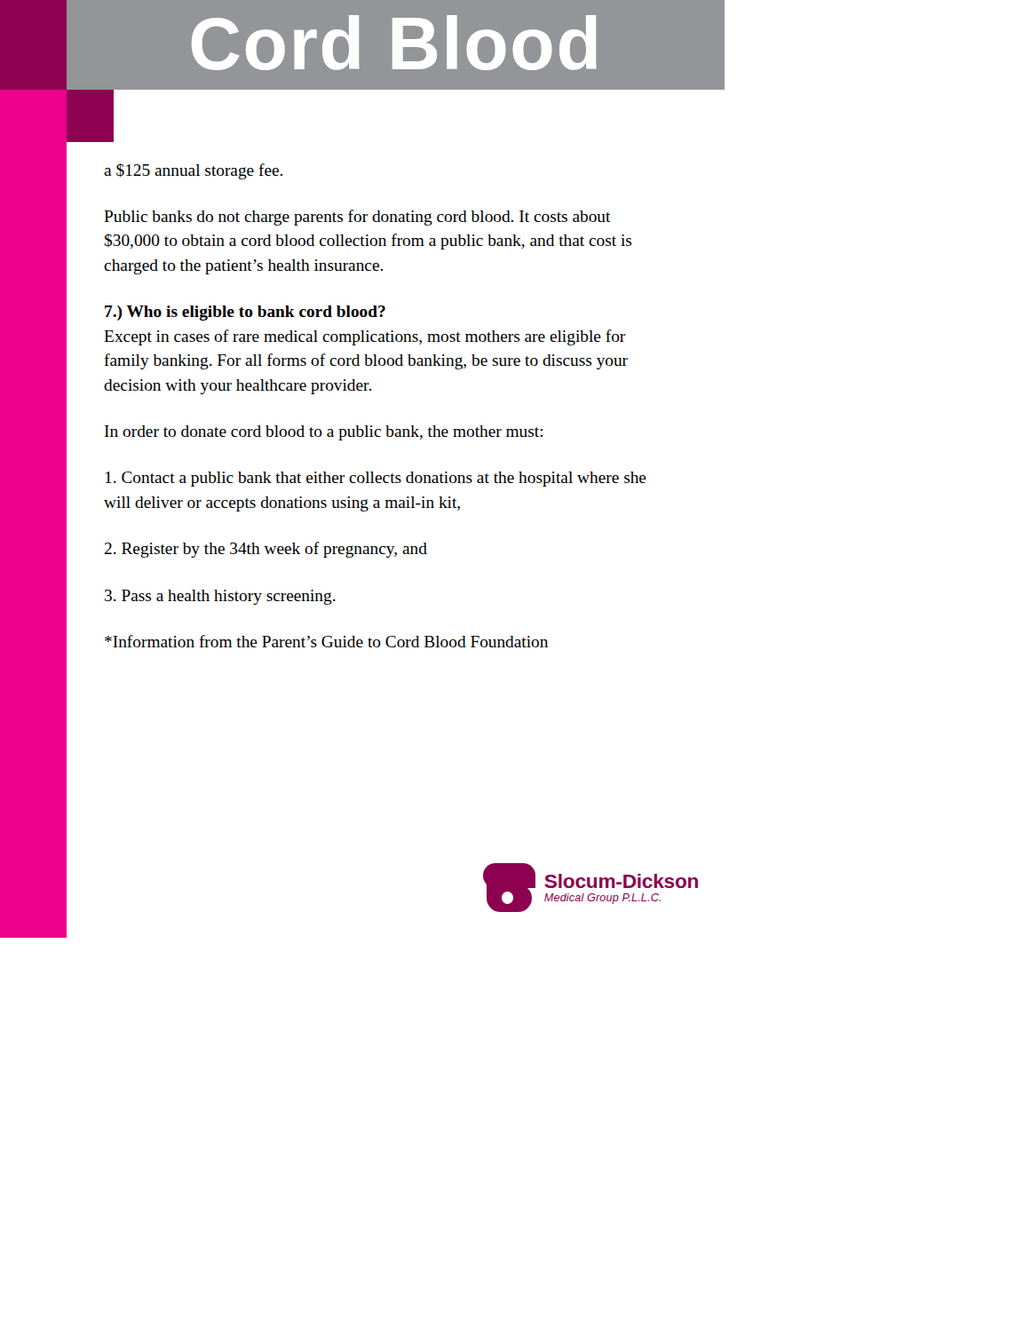Cord Blood
a $125 annual storage fee.
Public banks do not charge parents for donating cord blood. It costs about $30,000 to obtain a cord blood collection from a public bank, and that cost is charged to the patient’s health insurance.
7.) Who is eligible to bank cord blood?
Except in cases of rare medical complications, most mothers are eligible for family banking. For all forms of cord blood banking, be sure to discuss your decision with your healthcare provider.
In order to donate cord blood to a public bank, the mother must:
1. Contact a public bank that either collects donations at the hospital where she will deliver or accepts donations using a mail-in kit,
2. Register by the 34th week of pregnancy, and
3. Pass a health history screening.
*Information from the Parent’s Guide to Cord Blood Foundation
Slocum-Dickson
Medical Group P.L.L.C.